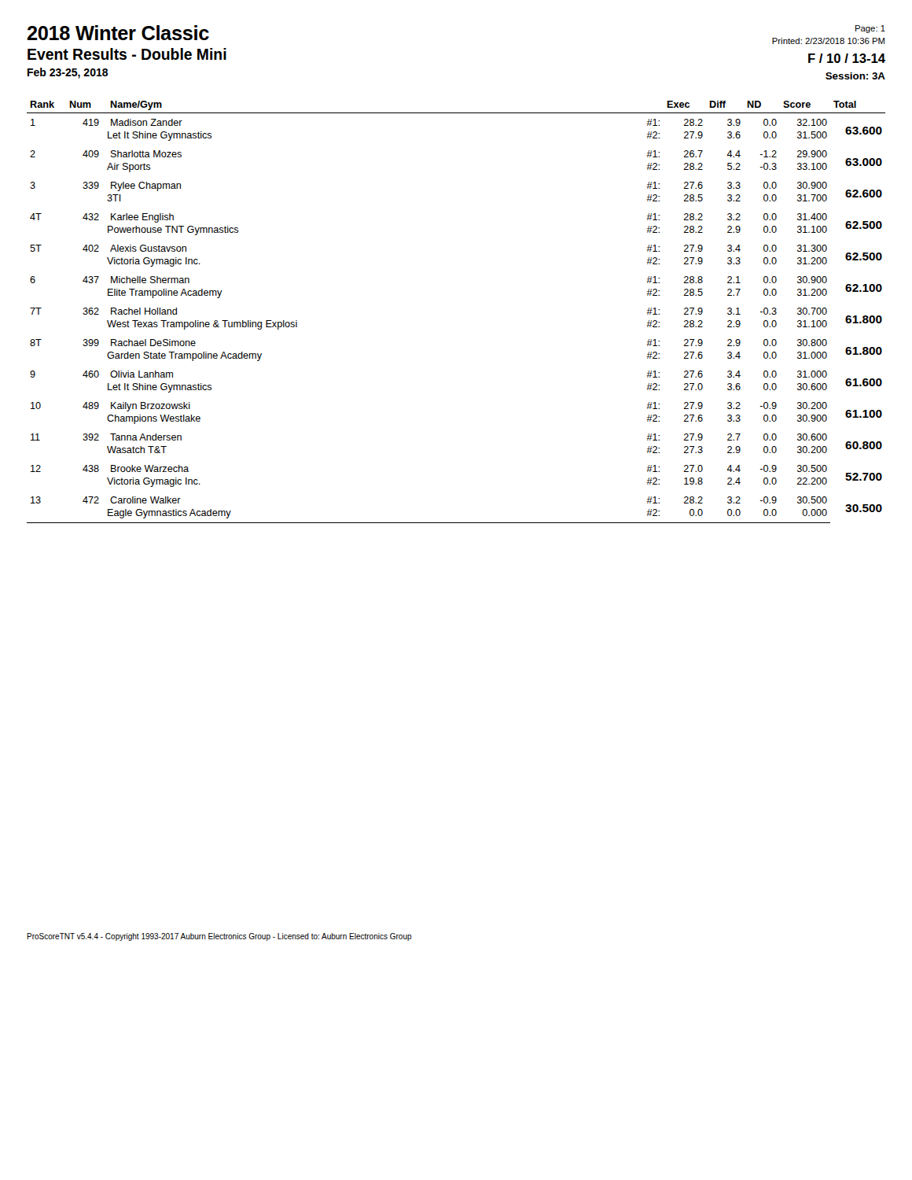2018 Winter Classic
Event Results - Double Mini
Feb 23-25, 2018
Page: 1
Printed: 2/23/2018 10:36 PM
F / 10 / 13-14
Session: 3A
| Rank | Num | Name/Gym | | Exec | Diff | ND | Score | Total |
| --- | --- | --- | --- | --- | --- | --- | --- | --- |
| 1 | 419 | Madison Zander | #1: | 28.2 | 3.9 | 0.0 | 32.100 | 63.600 |
| | | Let It Shine Gymnastics | #2: | 27.9 | 3.6 | 0.0 | 31.500 |
| 2 | 409 | Sharlotta Mozes | #1: | 26.7 | 4.4 | -1.2 | 29.900 | 63.000 |
| | | Air Sports | #2: | 28.2 | 5.2 | -0.3 | 33.100 |
| 3 | 339 | Rylee Chapman | #1: | 27.6 | 3.3 | 0.0 | 30.900 | 62.600 |
| | | 3TI | #2: | 28.5 | 3.2 | 0.0 | 31.700 |
| 4T | 432 | Karlee English | #1: | 28.2 | 3.2 | 0.0 | 31.400 | 62.500 |
| | | Powerhouse TNT Gymnastics | #2: | 28.2 | 2.9 | 0.0 | 31.100 |
| 5T | 402 | Alexis Gustavson | #1: | 27.9 | 3.4 | 0.0 | 31.300 | 62.500 |
| | | Victoria Gymagic Inc. | #2: | 27.9 | 3.3 | 0.0 | 31.200 |
| 6 | 437 | Michelle Sherman | #1: | 28.8 | 2.1 | 0.0 | 30.900 | 62.100 |
| | | Elite Trampoline Academy | #2: | 28.5 | 2.7 | 0.0 | 31.200 |
| 7T | 362 | Rachel Holland | #1: | 27.9 | 3.1 | -0.3 | 30.700 | 61.800 |
| | | West Texas Trampoline & Tumbling Explosi | #2: | 28.2 | 2.9 | 0.0 | 31.100 |
| 8T | 399 | Rachael DeSimone | #1: | 27.9 | 2.9 | 0.0 | 30.800 | 61.800 |
| | | Garden State Trampoline Academy | #2: | 27.6 | 3.4 | 0.0 | 31.000 |
| 9 | 460 | Olivia Lanham | #1: | 27.6 | 3.4 | 0.0 | 31.000 | 61.600 |
| | | Let It Shine Gymnastics | #2: | 27.0 | 3.6 | 0.0 | 30.600 |
| 10 | 489 | Kailyn Brzozowski | #1: | 27.9 | 3.2 | -0.9 | 30.200 | 61.100 |
| | | Champions Westlake | #2: | 27.6 | 3.3 | 0.0 | 30.900 |
| 11 | 392 | Tanna Andersen | #1: | 27.9 | 2.7 | 0.0 | 30.600 | 60.800 |
| | | Wasatch T&T | #2: | 27.3 | 2.9 | 0.0 | 30.200 |
| 12 | 438 | Brooke Warzecha | #1: | 27.0 | 4.4 | -0.9 | 30.500 | 52.700 |
| | | Victoria Gymagic Inc. | #2: | 19.8 | 2.4 | 0.0 | 22.200 |
| 13 | 472 | Caroline Walker | #1: | 28.2 | 3.2 | -0.9 | 30.500 | 30.500 |
| | | Eagle Gymnastics Academy | #2: | 0.0 | 0.0 | 0.0 | 0.000 |
ProScoreTNT v5.4.4 - Copyright 1993-2017 Auburn Electronics Group - Licensed to: Auburn Electronics Group